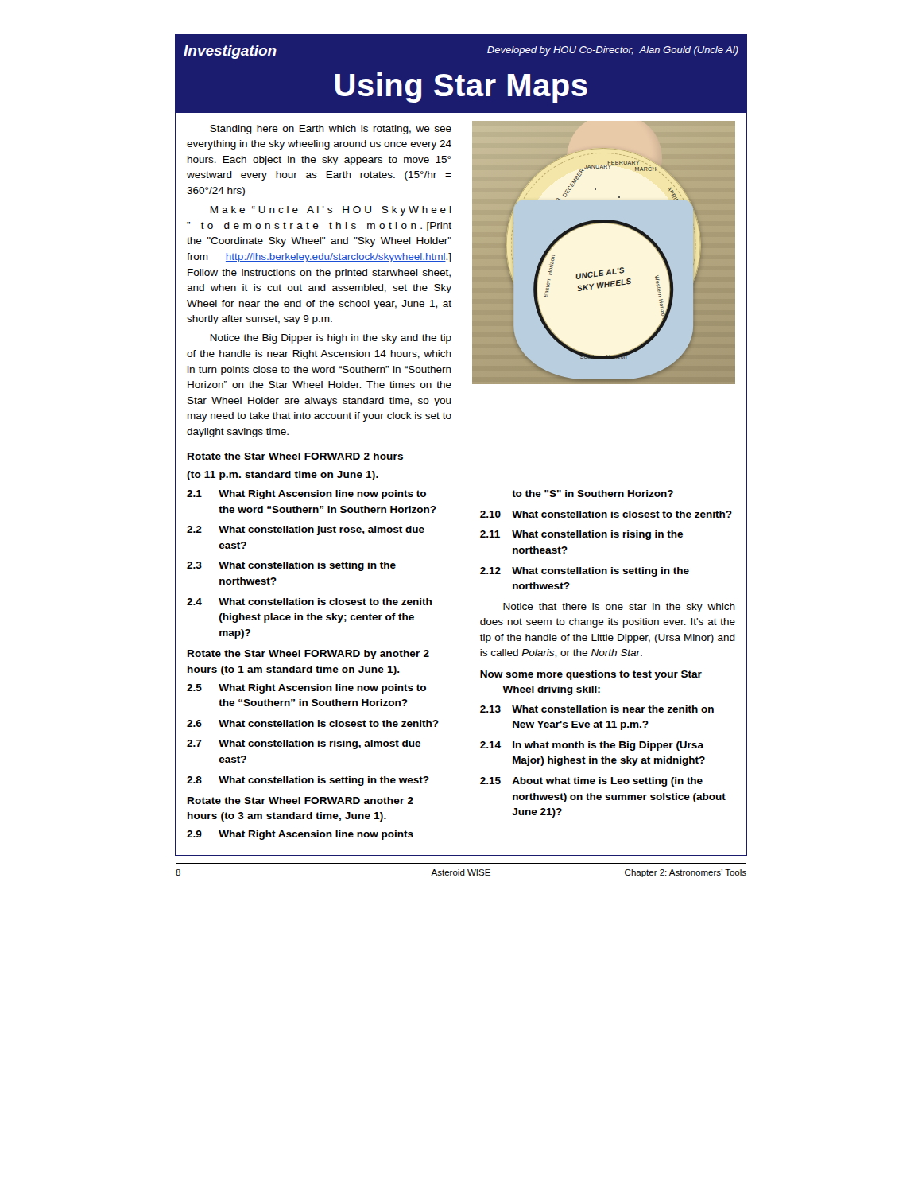Investigation Developed by HOU Co-Director, Alan Gould (Uncle Al)
Using Star Maps
Standing here on Earth which is rotating, we see everything in the sky wheeling around us once every 24 hours. Each object in the sky appears to move 15° westward every hour as Earth rotates. (15°/hr = 360°/24 hrs)
M a k e “ U n c l e A l ' s H O U S k y W h e e l ” t o d e m o n s t r a t e t h i s m o t i o n . [Print the "Coordinate Sky Wheel" and "Sky Wheel Holder" from http://lhs.berkeley.edu/starclock/skywheel.html.] Follow the instructions on the printed starwheel sheet, and when it is cut out and assembled, set the Sky Wheel for near the end of the school year, June 1, at shortly after sunset, say 9 p.m.
Notice the Big Dipper is high in the sky and the tip of the handle is near Right Ascension 14 hours, which in turn points close to the word “Southern” in “Southern Horizon” on the Star Wheel Holder. The times on the Star Wheel Holder are always standard time, so you may need to take that into account if your clock is set to daylight savings time.
JANUARY FEBRUARY MARCH APRIL MAY JUNE DECEMBER NOVEMBER OCTOBER SEPTEMBER AUGUST
UNCLE AL'S
SKY WHEELS Eastern Horizon Western Horizon Southern Horizon
Rotate the Star Wheel FORWARD 2 hours
(to 11 p.m. standard time on June 1).
2.1 What Right Ascension line now points to the word “Southern” in Southern Horizon?
2.2 What constellation just rose, almost due east?
2.3 What constellation is setting in the northwest?
2.4 What constellation is closest to the zenith (highest place in the sky; center of the map)?
Rotate the Star Wheel FORWARD by another 2 hours (to 1 am standard time on June 1).
2.5 What Right Ascension line now points to the “Southern” in Southern Horizon?
2.6 What constellation is closest to the zenith?
2.7 What constellation is rising, almost due east?
2.8 What constellation is setting in the west?
Rotate the Star Wheel FORWARD another 2 hours (to 3 am standard time, June 1).
2.9 What Right Ascension line now points
to the "S" in Southern Horizon?
2.10 What constellation is closest to the zenith?
2.11 What constellation is rising in the northeast?
2.12 What constellation is setting in the northwest?
Notice that there is one star in the sky which does not seem to change its position ever. It's at the tip of the handle of the Little Dipper, (Ursa Minor) and is called Polaris, or the North Star.
Now some more questions to test your Star Wheel driving skill:
2.13 What constellation is near the zenith on New Year's Eve at 11 p.m.?
2.14 In what month is the Big Dipper (Ursa Major) highest in the sky at midnight?
2.15 About what time is Leo setting (in the northwest) on the summer solstice (about June 21)?
8
Asteroid WISE
Chapter 2: Astronomers’ Tools